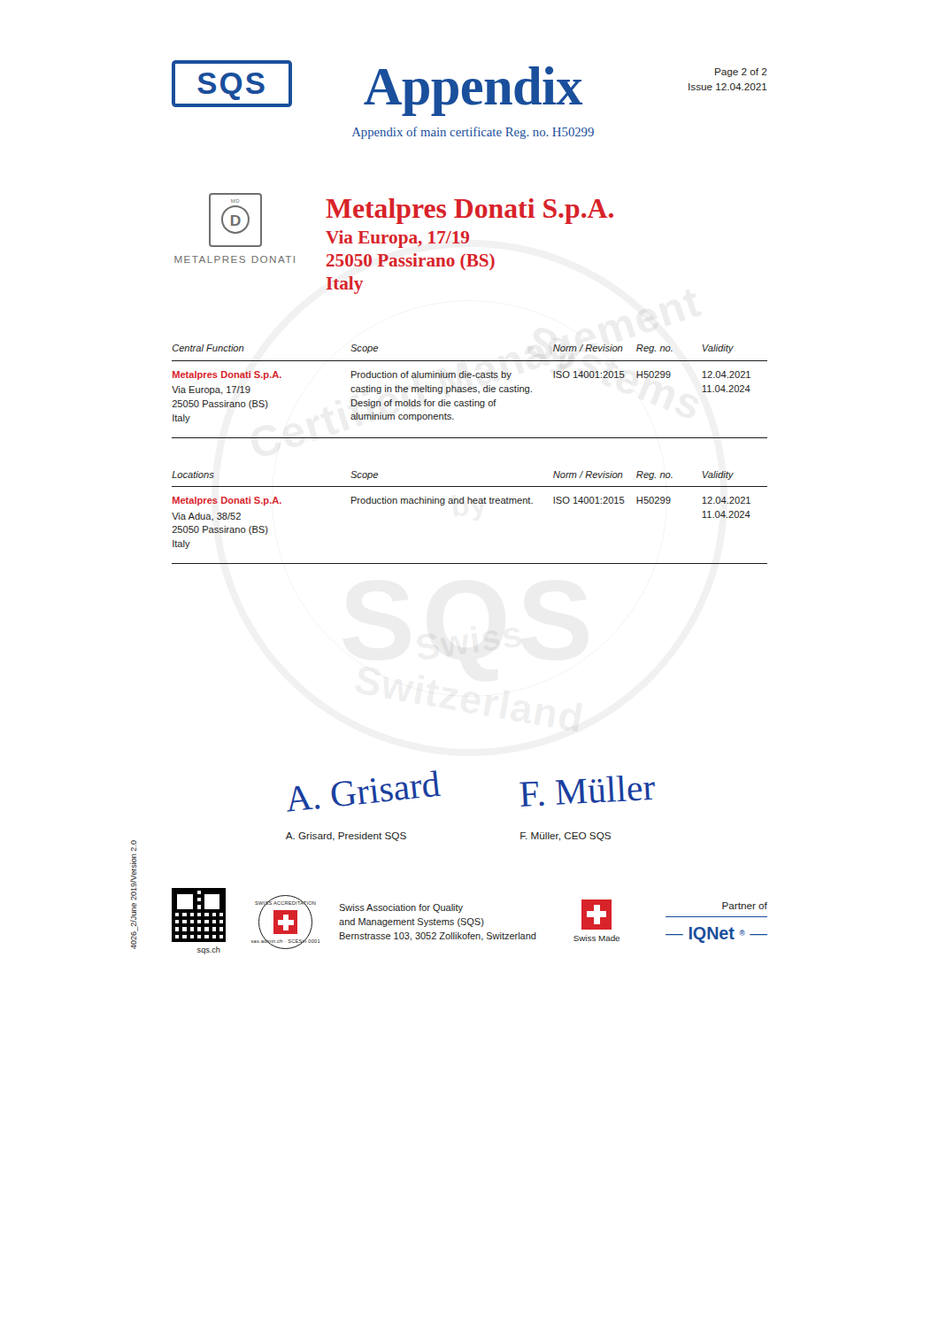Certified Management Systems by SQS Swiss Switzerland
SQS
Appendix
Appendix of main certificate Reg. no. H50299
Page 2 of 2
Issue 12.04.2021
MD
METALPRES DONATI
Metalpres Donati S.p.A.
Via Europa, 17/19
25050 Passirano (BS)
Italy
| Central Function | Scope | Norm / Revision | Reg. no. | Validity |
| --- | --- | --- | --- | --- |
| Metalpres Donati S.p.A. Via Europa, 17/19 25050 Passirano (BS) Italy | Production of aluminium die-casts by casting in the melting phases, die casting. Design of molds for die casting of aluminium components. | ISO 14001:2015 | H50299 | 12.04.2021 11.04.2024 |
| Locations | Scope | Norm / Revision | Reg. no. | Validity |
| --- | --- | --- | --- | --- |
| Metalpres Donati S.p.A. Via Adua, 38/52 25050 Passirano (BS) Italy | Production machining and heat treatment. | ISO 14001:2015 | H50299 | 12.04.2021 11.04.2024 |
A. Grisard
A. Grisard, President SQS
F. Müller
F. Müller, CEO SQS
sqs.ch
SWISS ACCREDITATION sas.admin.ch · SCESm 0001
Swiss Association for Quality
and Management Systems (SQS)
Bernstrasse 103, 3052 Zollikofen, Switzerland
Swiss Made
Partner of
— IQNet® —
4026_2/June 2019/Version 2.0